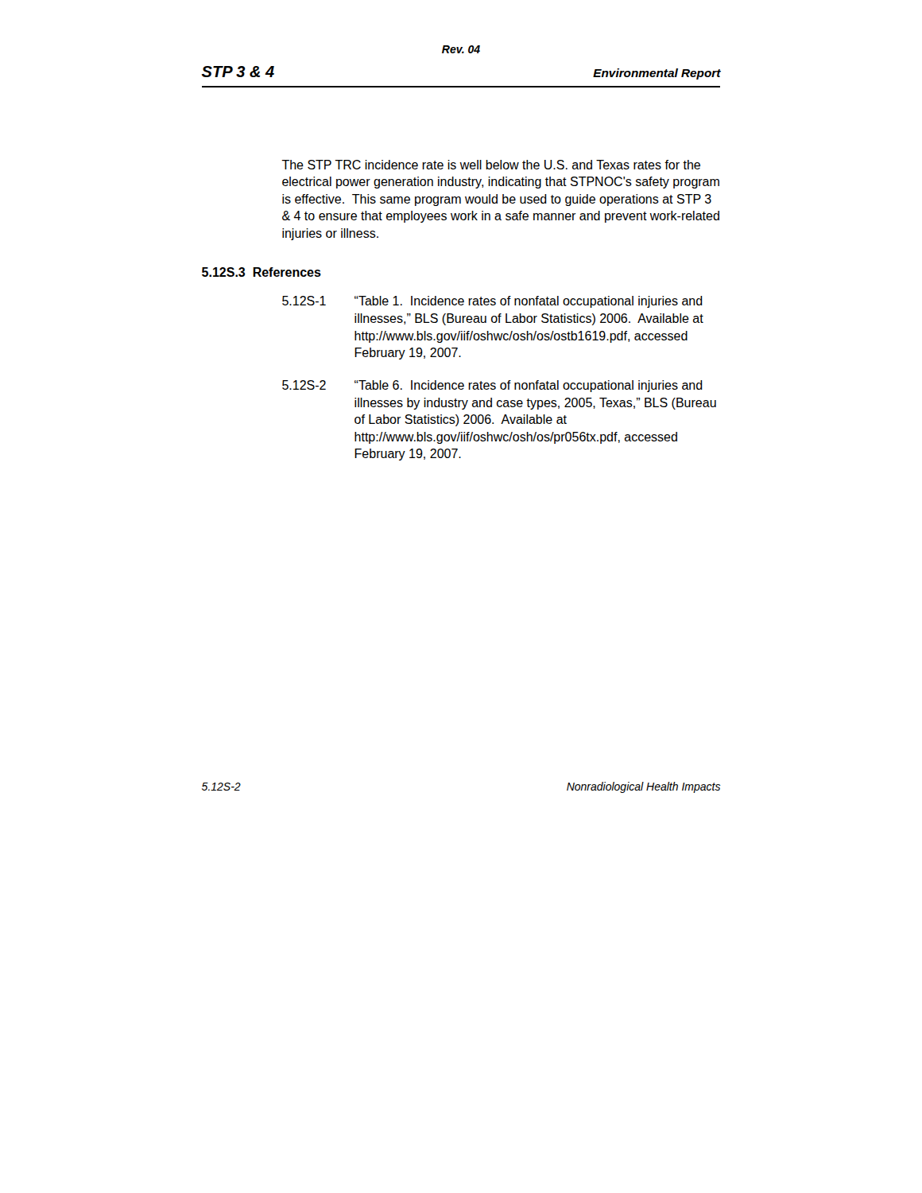Rev. 04
STP 3 & 4
Environmental Report
The STP TRC incidence rate is well below the U.S. and Texas rates for the electrical power generation industry, indicating that STPNOC's safety program is effective. This same program would be used to guide operations at STP 3 & 4 to ensure that employees work in a safe manner and prevent work-related injuries or illness.
5.12S.3 References
5.12S-1
“Table 1. Incidence rates of nonfatal occupational injuries and illnesses,” BLS (Bureau of Labor Statistics) 2006. Available at http://www.bls.gov/iif/oshwc/osh/os/ostb1619.pdf, accessed February 19, 2007.
5.12S-2
“Table 6. Incidence rates of nonfatal occupational injuries and illnesses by industry and case types, 2005, Texas,” BLS (Bureau of Labor Statistics) 2006. Available at http://www.bls.gov/iif/oshwc/osh/os/pr056tx.pdf, accessed February 19, 2007.
5.12S-2
Nonradiological Health Impacts